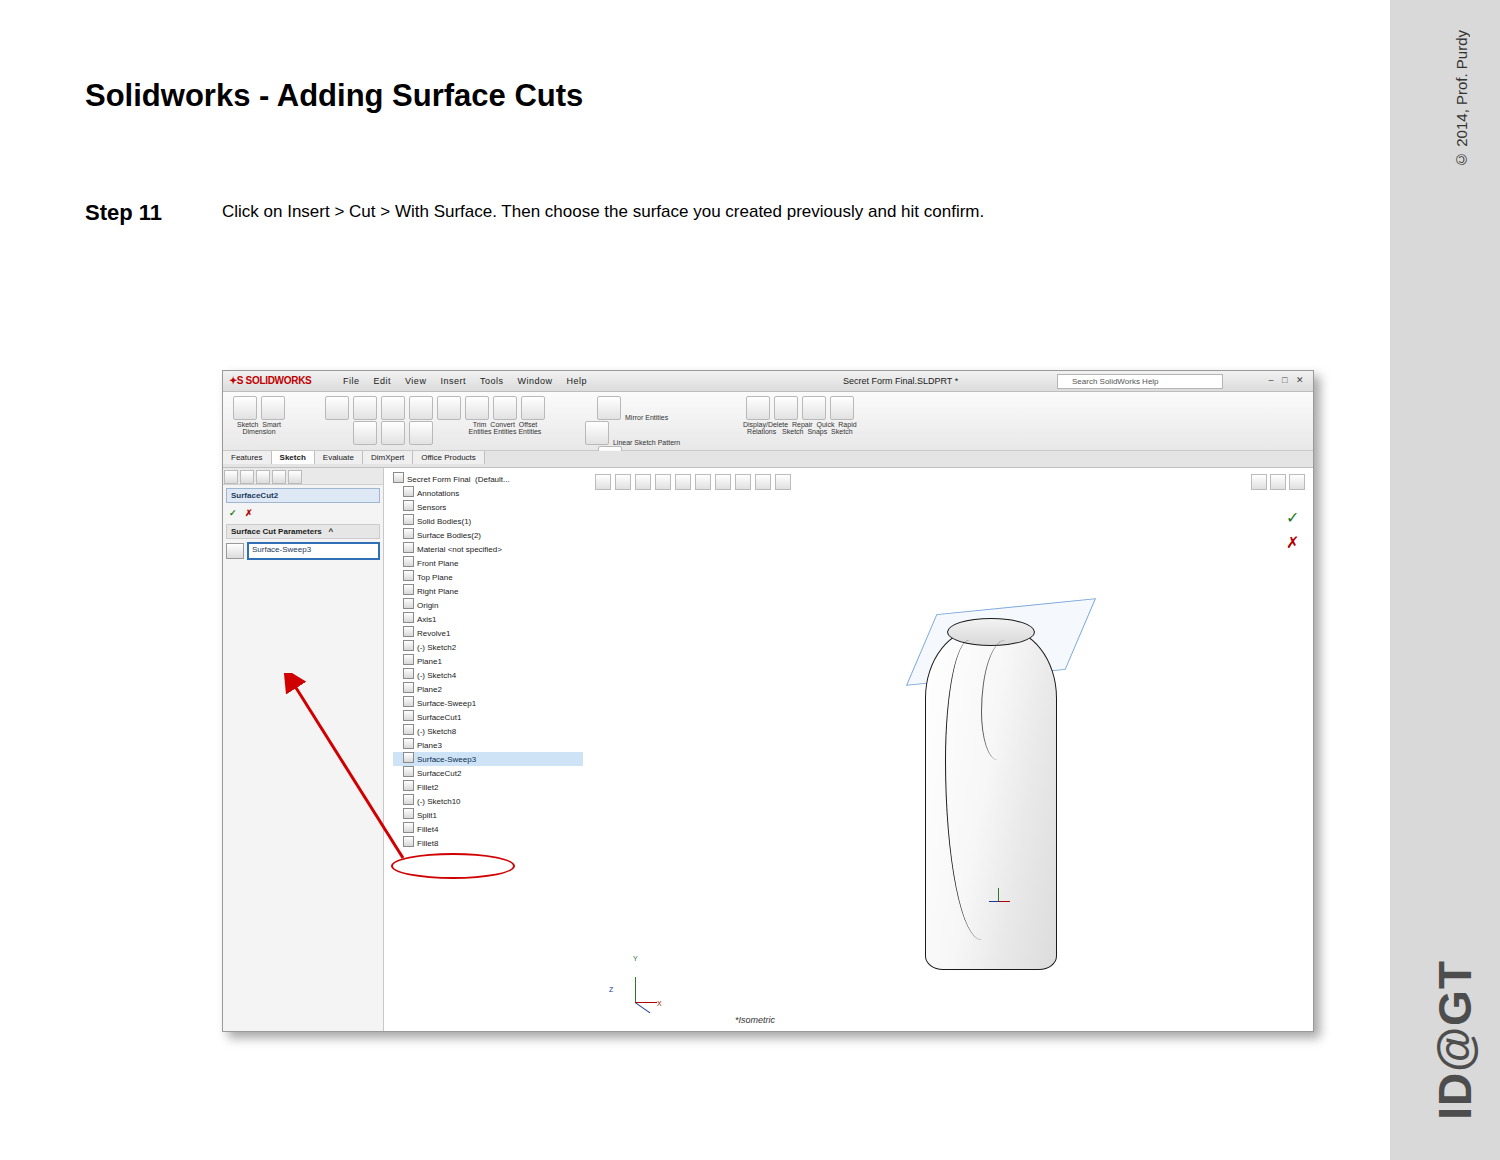© 2014, Prof. Purdy
ID@GT
Solidworks - Adding Surface Cuts
Step 11
Click on Insert > Cut > With Surface. Then choose the surface you created previously and hit confirm.
✦S SOLIDWORKS
File Edit View Insert Tools Window Help
Secret Form Final.SLDPRT *
Search SolidWorks Help
– □ ✕
Sketch Smart
Dimension
Trim Convert Offset
Entities Entities Entities
Mirror Entities
Linear Sketch Pattern
Move Entities
Display/Delete Repair Quick Rapid
Relations Sketch Snaps Sketch
Features Sketch Evaluate DimXpert Office Products
SurfaceCut2
✓✗
Surface Cut Parameters ^
Surface-Sweep3
Secret Form Final (Default...
Annotations
Sensors
Solid Bodies(1)
Surface Bodies(2)
Material <not specified>
Front Plane
Top Plane
Right Plane
Origin
Axis1
Revolve1
(-) Sketch2
Plane1
(-) Sketch4
Plane2
Surface-Sweep1
SurfaceCut1
(-) Sketch8
Plane3
Surface-Sweep3
SurfaceCut2
Fillet2
(-) Sketch10
Split1
Fillet4
Fillet8
✓✗
*Isometric
Y X Z